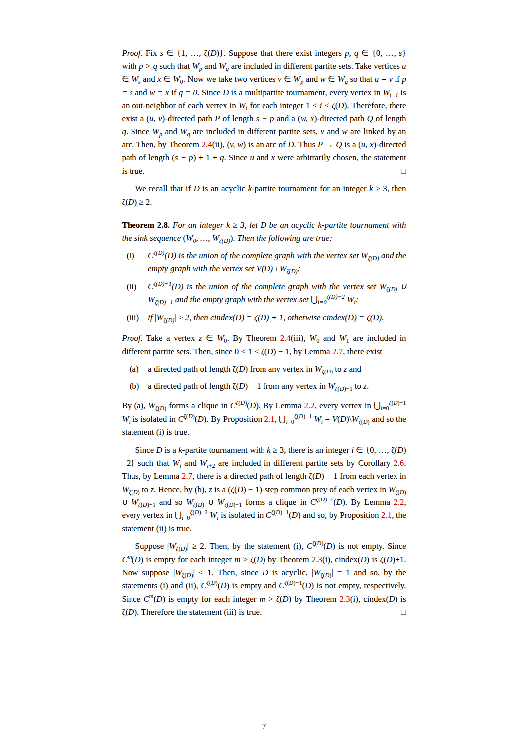Proof. Fix s ∈ {1, …, ζ(D)}. Suppose that there exist integers p, q ∈ {0, …, s} with p > q such that Wp and Wq are included in different partite sets. Take vertices u ∈ Ws and x ∈ W0. Now we take two vertices v ∈ Wp and w ∈ Wq so that u = v if p = s and w = x if q = 0. Since D is a multipartite tournament, every vertex in Wi−1 is an out-neighbor of each vertex in Wi for each integer 1 ≤ i ≤ ζ(D). Therefore, there exist a (u, v)-directed path P of length s − p and a (w, x)-directed path Q of length q. Since Wp and Wq are included in different partite sets, v and w are linked by an arc. Then, by Theorem 2.4(ii), (v, w) is an arc of D. Thus P → Q is a (u, x)-directed path of length (s − p) + 1 + q. Since u and x were arbitrarily chosen, the statement is true.
We recall that if D is an acyclic k-partite tournament for an integer k ≥ 3, then ζ(D) ≥ 2.
Theorem 2.8. For an integer k ≥ 3, let D be an acyclic k-partite tournament with the sink sequence (W0, …, Wζ(D)). Then the following are true:
(i) Cζ(D)(D) is the union of the complete graph with the vertex set Wζ(D) and the empty graph with the vertex set V(D) \ Wζ(D);
(ii) Cζ(D)−1(D) is the union of the complete graph with the vertex set Wζ(D) ∪ Wζ(D)−1 and the empty graph with the vertex set ⋃i=0ζ(D)−2 Wi;
(iii) if |Wζ(D)| ≥ 2, then cindex(D) = ζ(D) + 1, otherwise cindex(D) = ζ(D).
Proof. Take a vertex z ∈ W0. By Theorem 2.4(iii), W0 and W1 are included in different partite sets. Then, since 0 < 1 ≤ ζ(D) − 1, by Lemma 2.7, there exist
(a) a directed path of length ζ(D) from any vertex in Wζ(D) to z and
(b) a directed path of length ζ(D) − 1 from any vertex in Wζ(D)−1 to z.
By (a), Wζ(D) forms a clique in Cζ(D)(D). By Lemma 2.2, every vertex in ⋃i=0ζ(D)−1 Wi is isolated in Cζ(D)(D). By Proposition 2.1, ⋃i=0ζ(D)−1 Wi = V(D)\Wζ(D) and so the statement (i) is true.
Since D is a k-partite tournament with k ≥ 3, there is an integer i ∈ {0, …, ζ(D)−2} such that Wi and Wi+2 are included in different partite sets by Corollary 2.6. Thus, by Lemma 2.7, there is a directed path of length ζ(D) − 1 from each vertex in Wζ(D) to z. Hence, by (b), z is a (ζ(D) − 1)-step common prey of each vertex in Wζ(D) ∪ Wζ(D)−1 and so Wζ(D) ∪ Wζ(D)−1 forms a clique in Cζ(D)−1(D). By Lemma 2.2, every vertex in ⋃i=0ζ(D)−2 Wi is isolated in Cζ(D)−1(D) and so, by Proposition 2.1, the statement (ii) is true.
Suppose |Wζ(D)| ≥ 2. Then, by the statement (i), Cζ(D)(D) is not empty. Since Cm(D) is empty for each integer m > ζ(D) by Theorem 2.3(i), cindex(D) is ζ(D)+1. Now suppose |Wζ(D)| ≤ 1. Then, since D is acyclic, |Wζ(D)| = 1 and so, by the statements (i) and (ii), Cζ(D)(D) is empty and Cζ(D)−1(D) is not empty, respectively. Since Cm(D) is empty for each integer m > ζ(D) by Theorem 2.3(i), cindex(D) is ζ(D). Therefore the statement (iii) is true.
7